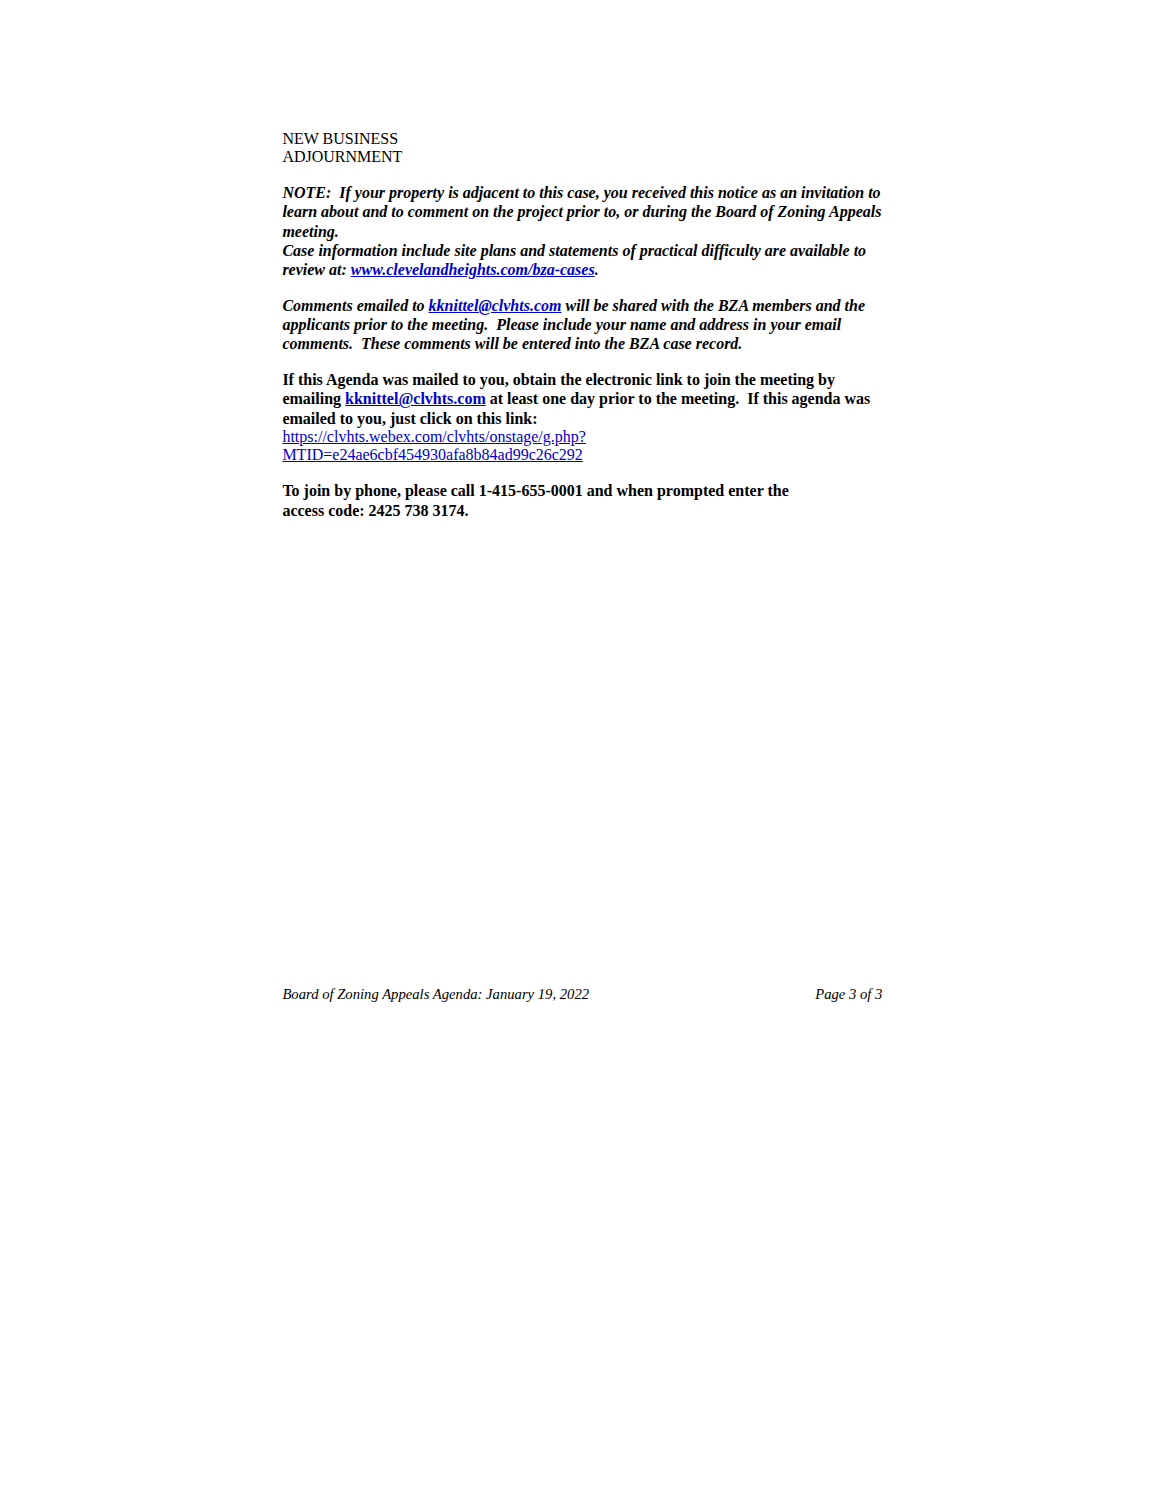NEW BUSINESS
ADJOURNMENT
NOTE: If your property is adjacent to this case, you received this notice as an invitation to learn about and to comment on the project prior to, or during the Board of Zoning Appeals meeting.
Case information include site plans and statements of practical difficulty are available to review at: www.clevelandheights.com/bza-cases.
Comments emailed to kknittel@clvhts.com will be shared with the BZA members and the applicants prior to the meeting. Please include your name and address in your email comments. These comments will be entered into the BZA case record.
If this Agenda was mailed to you, obtain the electronic link to join the meeting by emailing kknittel@clvhts.com at least one day prior to the meeting. If this agenda was emailed to you, just click on this link:
https://clvhts.webex.com/clvhts/onstage/g.php?MTID=e24ae6cbf454930afa8b84ad99c26c292
To join by phone, please call 1-415-655-0001 and when prompted enter the
access code: 2425 738 3174.
Board of Zoning Appeals Agenda: January 19, 2022 Page 3 of 3